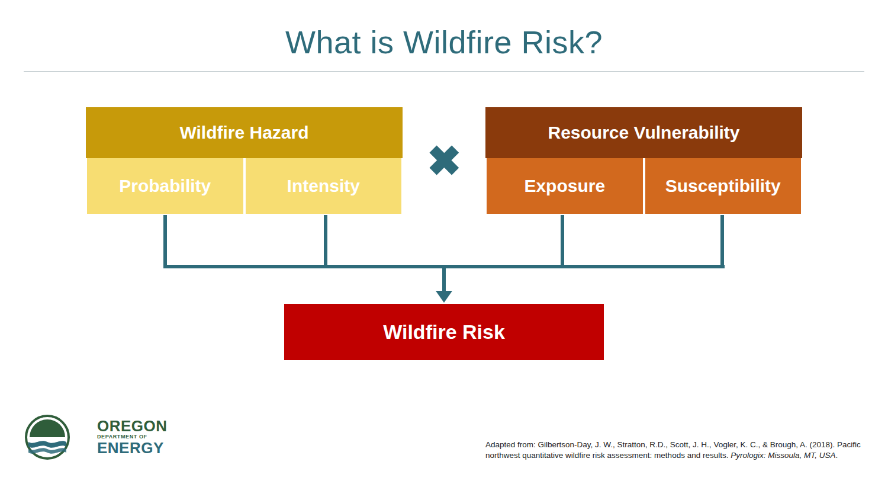What is Wildfire Risk?
Wildfire Hazard
Probability
Intensity
✖
Resource Vulnerability
Exposure
Susceptibility
Wildfire Risk
OREGON
DEPARTMENT OF
ENERGY
Adapted from: Gilbertson-Day, J. W., Stratton, R.D., Scott, J. H., Vogler, K. C., & Brough, A. (2018). Pacific northwest quantitative wildfire risk assessment: methods and results. Pyrologix: Missoula, MT, USA.